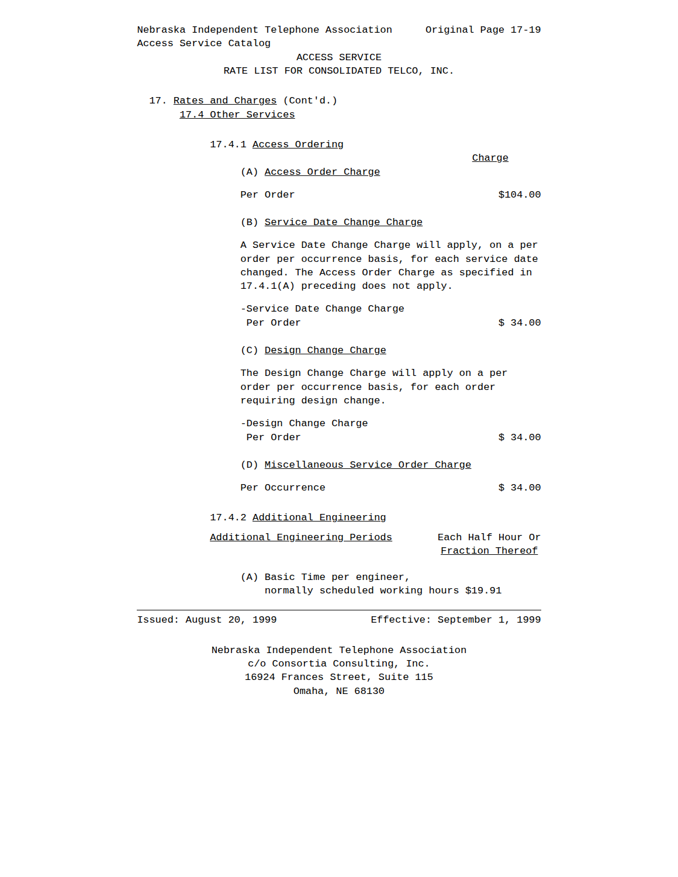Nebraska Independent Telephone Association Access Service Catalog
Original Page 17-19
ACCESS SERVICE
RATE LIST FOR CONSOLIDATED TELCO, INC.
17. Rates and Charges (Cont'd.)
17.4 Other Services
17.4.1 Access Ordering
Charge
(A) Access Order Charge
Per Order $104.00
(B) Service Date Change Charge
A Service Date Change Charge will apply, on a per order per occurrence basis, for each service date changed. The Access Order Charge as specified in 17.4.1(A) preceding does not apply.
-Service Date Change Charge
Per Order $ 34.00
(C) Design Change Charge
The Design Change Charge will apply on a per order per occurrence basis, for each order requiring design change.
-Design Change Charge
Per Order $ 34.00
(D) Miscellaneous Service Order Charge
Per Occurrence $ 34.00
17.4.2 Additional Engineering
Additional Engineering Periods Each Half Hour Or Fraction Thereof
(A) Basic Time per engineer,
normally scheduled working hours $19.91
Issued: August 20, 1999 Effective: September 1, 1999
Nebraska Independent Telephone Association
c/o Consortia Consulting, Inc.
16924 Frances Street, Suite 115
Omaha, NE 68130